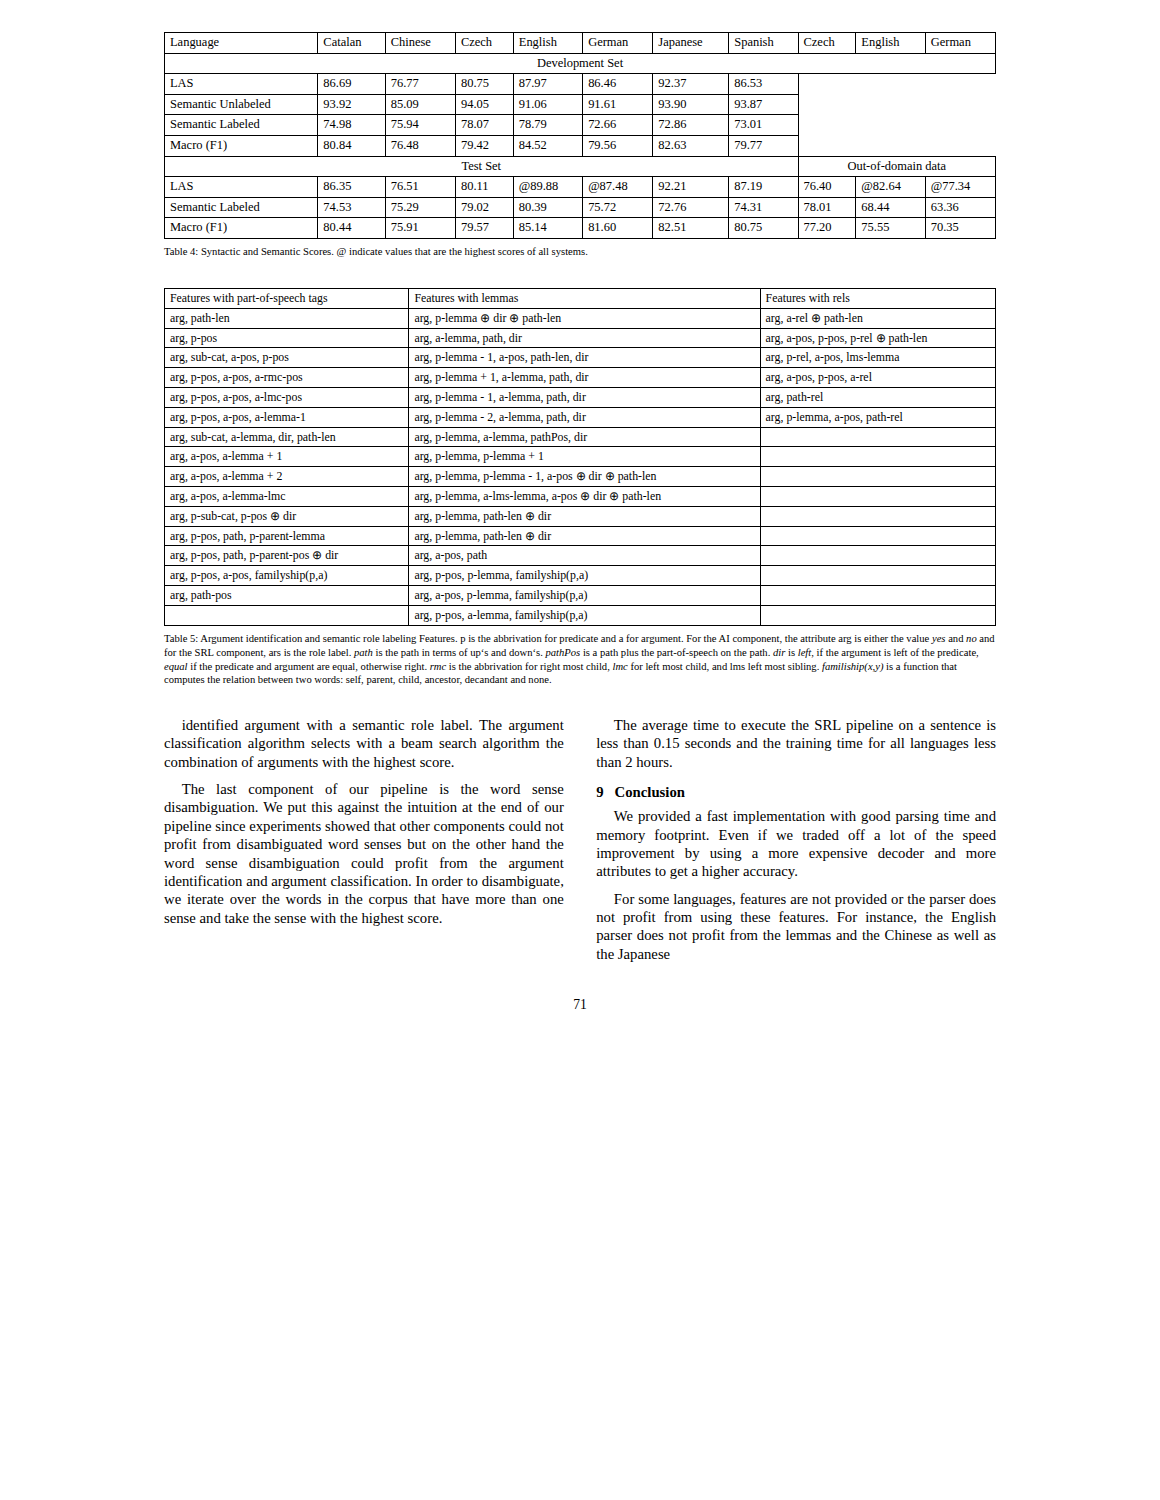Table 4: Syntactic and Semantic Scores. @ indicate values that are the highest scores of all systems.
| Language | Catalan | Chinese | Czech | English | German | Japanese | Spanish | Czech | English | German |
| Development Set |
| LAS | 86.69 | 76.77 | 80.75 | 87.97 | 86.46 | 92.37 | 86.53 | | | |
| Semantic Unlabeled | 93.92 | 85.09 | 94.05 | 91.06 | 91.61 | 93.90 | 93.87 | | | |
| Semantic Labeled | 74.98 | 75.94 | 78.07 | 78.79 | 72.66 | 72.86 | 73.01 | | | |
| Macro (F1) | 80.84 | 76.48 | 79.42 | 84.52 | 79.56 | 82.63 | 79.77 | | | |
| Test Set | Out-of-domain data |
| LAS | 86.35 | 76.51 | 80.11 | @89.88 | @87.48 | 92.21 | 87.19 | 76.40 | @82.64 | @77.34 |
| Semantic Labeled | 74.53 | 75.29 | 79.02 | 80.39 | 75.72 | 72.76 | 74.31 | 78.01 | 68.44 | 63.36 |
| Macro (F1) | 80.44 | 75.91 | 79.57 | 85.14 | 81.60 | 82.51 | 80.75 | 77.20 | 75.55 | 70.35 |
Table 5: Argument identification and semantic role labeling Features. p is the abbrivation for predicate and a for argument. For the AI component, the attribute arg is either the value yes and no and for the SRL component, ars is the role label. path is the path in terms of up‘s and down‘s. pathPos is a path plus the part-of-speech on the path. dir is left , if the argument is left of the predicate, equal if the predicate and argument are equal, otherwise right. rmc is the abbrivation for right most child, lmc for left most child, and lms left most sibling. familiship(x,y) is a function that computes the relation between two words: self, parent, child, ancestor, decandant and none.
| Features with part-of-speech tags | Features with lemmas | Features with rels |
| arg, path-len | arg, p-lemma ⊕ dir ⊕ path-len | arg, a-rel ⊕ path-len |
| arg, p-pos | arg, a-lemma, path, dir | arg, a-pos, p-pos, p-rel ⊕ path-len |
| arg, sub-cat, a-pos, p-pos | arg, p-lemma - 1, a-pos, path-len, dir | arg, p-rel, a-pos, lms-lemma |
| arg, p-pos, a-pos, a-rmc-pos | arg, p-lemma + 1, a-lemma, path, dir | arg, a-pos, p-pos, a-rel |
| arg, p-pos, a-pos, a-lmc-pos | arg, p-lemma - 1, a-lemma, path, dir | arg, path-rel |
| arg, p-pos, a-pos, a-lemma-1 | arg, p-lemma - 2, a-lemma, path, dir | arg, p-lemma, a-pos, path-rel |
| arg, sub-cat, a-lemma, dir, path-len | arg, p-lemma, a-lemma, pathPos, dir | |
| arg, a-pos, a-lemma + 1 | arg, p-lemma, p-lemma + 1 | |
| arg, a-pos, a-lemma + 2 | arg, p-lemma, p-lemma - 1, a-pos ⊕ dir ⊕ path-len | |
| arg, a-pos, a-lemma-lmc | arg, p-lemma, a-lms-lemma, a-pos ⊕ dir ⊕ path-len | |
| arg, p-sub-cat, p-pos ⊕ dir | arg, p-lemma, path-len ⊕ dir | |
| arg, p-pos, path, p-parent-lemma | arg, p-lemma, path-len ⊕ dir | |
| arg, p-pos, path, p-parent-pos ⊕ dir | arg, a-pos, path | |
| arg, p-pos, a-pos, familyship(p,a) | arg, p-pos, p-lemma, familyship(p,a) | |
| arg, path-pos | arg, a-pos, p-lemma, familyship(p,a) | |
| | arg, p-pos, a-lemma, familyship(p,a) | |
identified argument with a semantic role label. The argument classification algorithm selects with a beam search algorithm the combination of arguments with the highest score.
The last component of our pipeline is the word sense disambiguation. We put this against the intuition at the end of our pipeline since experiments showed that other components could not profit from disambiguated word senses but on the other hand the word sense disambiguation could profit from the argument identification and argument classification. In order to disambiguate, we iterate over the words in the corpus that have more than one sense and take the sense with the highest score.
The average time to execute the SRL pipeline on a sentence is less than 0.15 seconds and the training time for all languages less than 2 hours.
9 Conclusion
We provided a fast implementation with good parsing time and memory footprint. Even if we traded off a lot of the speed improvement by using a more expensive decoder and more attributes to get a higher accuracy.
For some languages, features are not provided or the parser does not profit from using these features. For instance, the English parser does not profit from the lemmas and the Chinese as well as the Japanese
71